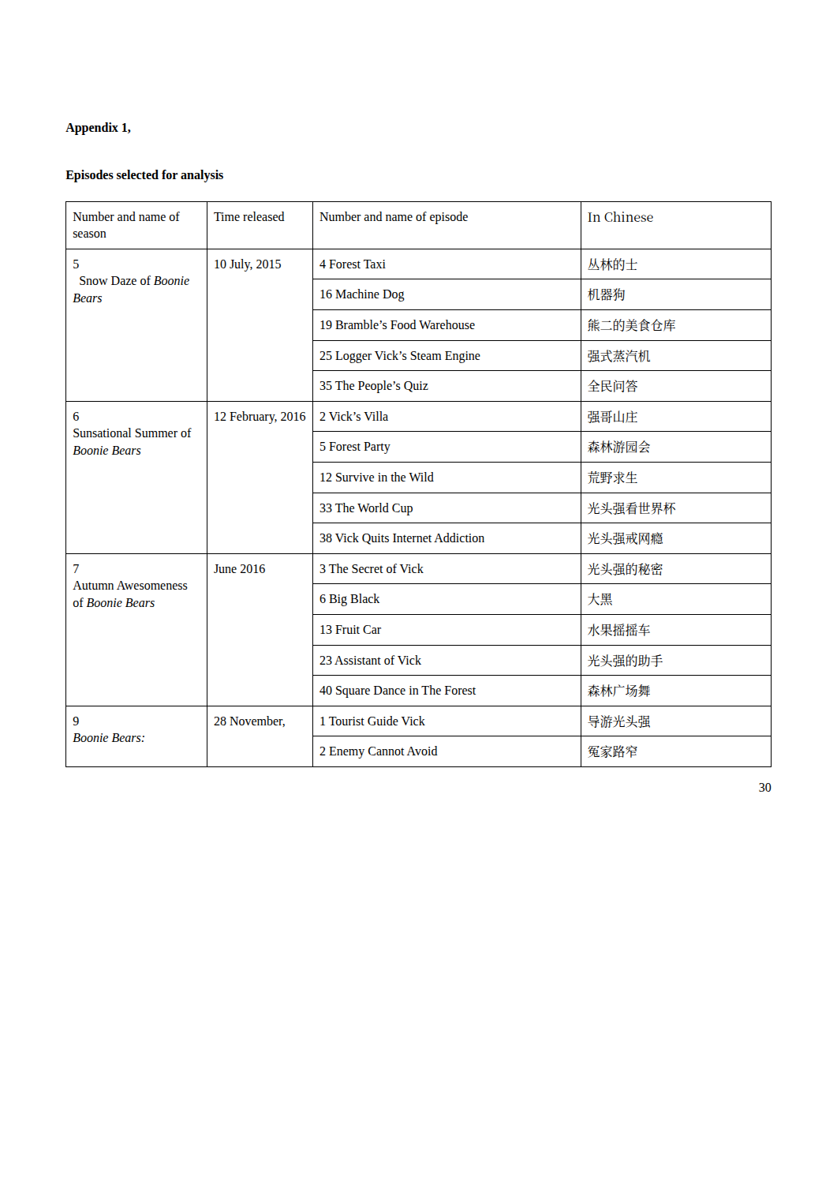Appendix 1,
Episodes selected for analysis
| Number and name of season | Time released | Number and name of episode | In Chinese |
| 5 Snow Daze of Boonie Bears | 10 July, 2015 | 4 Forest Taxi | 丛林的士 |
| 16 Machine Dog | 机器狗 |
| 19 Bramble’s Food Warehouse | 熊二的美食仓库 |
| 25 Logger Vick’s Steam Engine | 强式蒸汽机 |
| 35 The People’s Quiz | 全民问答 |
| 6 Sunsational Summer of Boonie Bears | 12 February, 2016 | 2 Vick’s Villa | 强哥山庄 |
| 5 Forest Party | 森林游园会 |
| 12 Survive in the Wild | 荒野求生 |
| 33 The World Cup | 光头强看世界杯 |
| 38 Vick Quits Internet Addiction | 光头强戒网瘾 |
| 7 Autumn Awesomeness of Boonie Bears | June 2016 | 3 The Secret of Vick | 光头强的秘密 |
| 6 Big Black | 大黑 |
| 13 Fruit Car | 水果摇摇车 |
| 23 Assistant of Vick | 光头强的助手 |
| 40 Square Dance in The Forest | 森林广场舞 |
| 9 Boonie Bears: | 28 November, | 1 Tourist Guide Vick | 导游光头强 |
| 2 Enemy Cannot Avoid | 冤家路窄 |
30